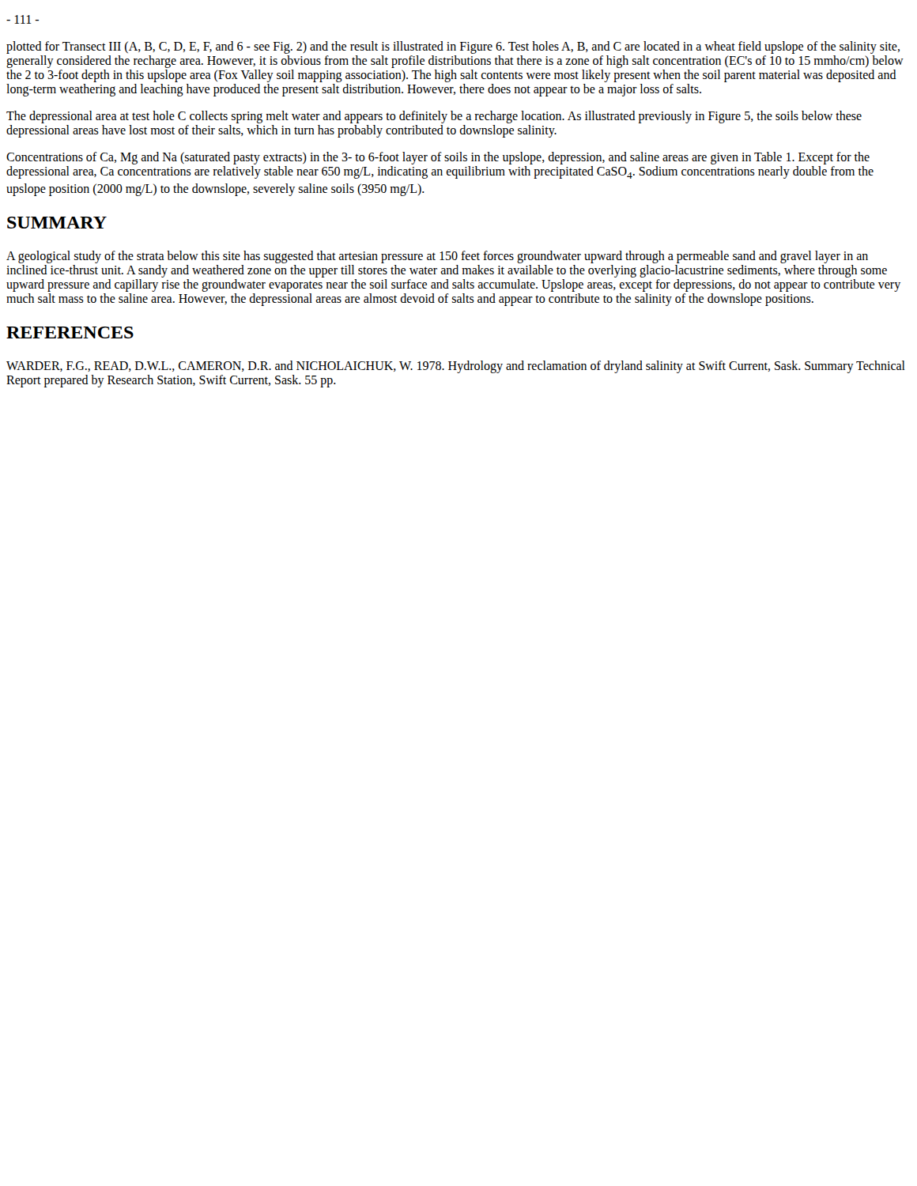- 111 -
plotted for Transect III (A, B, C, D, E, F, and 6 - see Fig. 2) and the result is illustrated in Figure 6. Test holes A, B, and C are located in a wheat field upslope of the salinity site, generally considered the recharge area. However, it is obvious from the salt profile distributions that there is a zone of high salt concentration (EC's of 10 to 15 mmho/cm) below the 2 to 3-foot depth in this upslope area (Fox Valley soil mapping association). The high salt contents were most likely present when the soil parent material was deposited and long-term weathering and leaching have produced the present salt distribution. However, there does not appear to be a major loss of salts.
The depressional area at test hole C collects spring melt water and appears to definitely be a recharge location. As illustrated previously in Figure 5, the soils below these depressional areas have lost most of their salts, which in turn has probably contributed to downslope salinity.
Concentrations of Ca, Mg and Na (saturated pasty extracts) in the 3- to 6-foot layer of soils in the upslope, depression, and saline areas are given in Table 1. Except for the depressional area, Ca concentrations are relatively stable near 650 mg/L, indicating an equilibrium with precipitated CaSO4. Sodium concentrations nearly double from the upslope position (2000 mg/L) to the downslope, severely saline soils (3950 mg/L).
SUMMARY
A geological study of the strata below this site has suggested that artesian pressure at 150 feet forces groundwater upward through a permeable sand and gravel layer in an inclined ice-thrust unit. A sandy and weathered zone on the upper till stores the water and makes it available to the overlying glacio-lacustrine sediments, where through some upward pressure and capillary rise the groundwater evaporates near the soil surface and salts accumulate. Upslope areas, except for depressions, do not appear to contribute very much salt mass to the saline area. However, the depressional areas are almost devoid of salts and appear to contribute to the salinity of the downslope positions.
REFERENCES
WARDER, F.G., READ, D.W.L., CAMERON, D.R. and NICHOLAICHUK, W. 1978. Hydrology and reclamation of dryland salinity at Swift Current, Sask. Summary Technical Report prepared by Research Station, Swift Current, Sask. 55 pp.